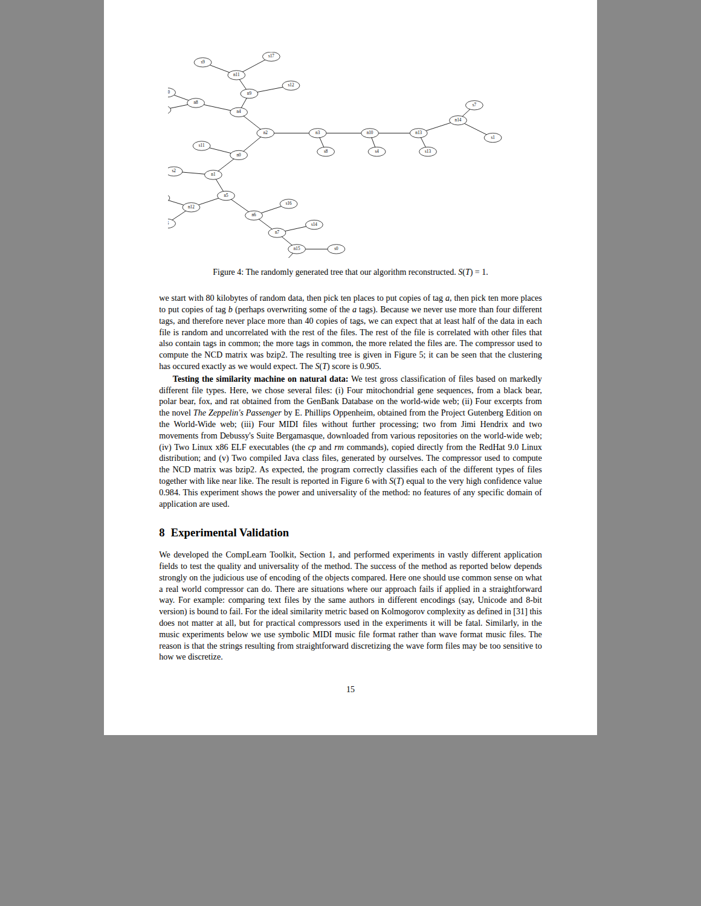s9 s17 n11 s12 n9 n8 s10 s15 n4 n2 n3 s8 n10 s4 n13 s13 n14 s7 s1 n0 s11 n1 s2 n5 n12 s3 s5 n6 s16 n7 s14 n15 s0 s6
Figure 4: The randomly generated tree that our algorithm reconstructed. S(T) = 1.
we start with 80 kilobytes of random data, then pick ten places to put copies of tag a, then pick ten more places to put copies of tag b (perhaps overwriting some of the a tags). Because we never use more than four different tags, and therefore never place more than 40 copies of tags, we can expect that at least half of the data in each file is random and uncorrelated with the rest of the files. The rest of the file is correlated with other files that also contain tags in common; the more tags in common, the more related the files are. The compressor used to compute the NCD matrix was bzip2. The resulting tree is given in Figure 5; it can be seen that the clustering has occured exactly as we would expect. The S(T) score is 0.905.
Testing the similarity machine on natural data: We test gross classification of files based on markedly different file types. Here, we chose several files: (i) Four mitochondrial gene sequences, from a black bear, polar bear, fox, and rat obtained from the GenBank Database on the world-wide web; (ii) Four excerpts from the novel The Zeppelin's Passenger by E. Phillips Oppenheim, obtained from the Project Gutenberg Edition on the World-Wide web; (iii) Four MIDI files without further processing; two from Jimi Hendrix and two movements from Debussy's Suite Bergamasque, downloaded from various repositories on the world-wide web; (iv) Two Linux x86 ELF executables (the cp and rm commands), copied directly from the RedHat 9.0 Linux distribution; and (v) Two compiled Java class files, generated by ourselves. The compressor used to compute the NCD matrix was bzip2. As expected, the program correctly classifies each of the different types of files together with like near like. The result is reported in Figure 6 with S(T) equal to the very high confidence value 0.984. This experiment shows the power and universality of the method: no features of any specific domain of application are used.
8 Experimental Validation
We developed the CompLearn Toolkit, Section 1, and performed experiments in vastly different application fields to test the quality and universality of the method. The success of the method as reported below depends strongly on the judicious use of encoding of the objects compared. Here one should use common sense on what a real world compressor can do. There are situations where our approach fails if applied in a straightforward way. For example: comparing text files by the same authors in different encodings (say, Unicode and 8-bit version) is bound to fail. For the ideal similarity metric based on Kolmogorov complexity as defined in [31] this does not matter at all, but for practical compressors used in the experiments it will be fatal. Similarly, in the music experiments below we use symbolic MIDI music file format rather than wave format music files. The reason is that the strings resulting from straightforward discretizing the wave form files may be too sensitive to how we discretize.
15